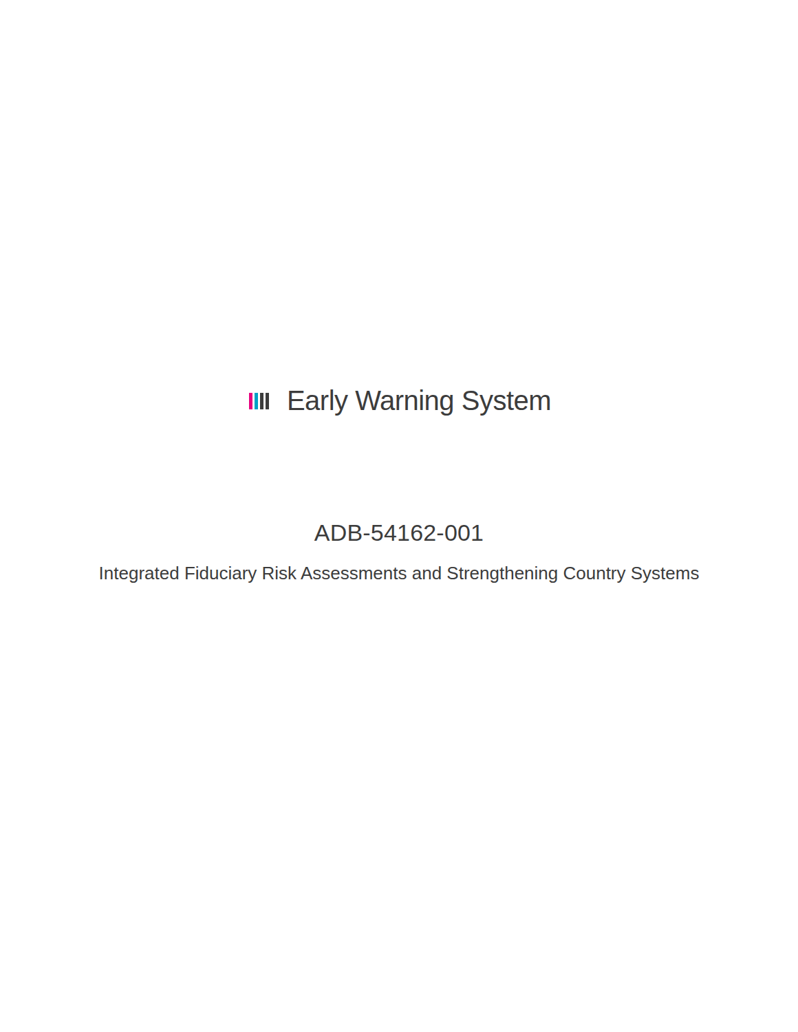Early Warning System
ADB-54162-001
Integrated Fiduciary Risk Assessments and Strengthening Country Systems